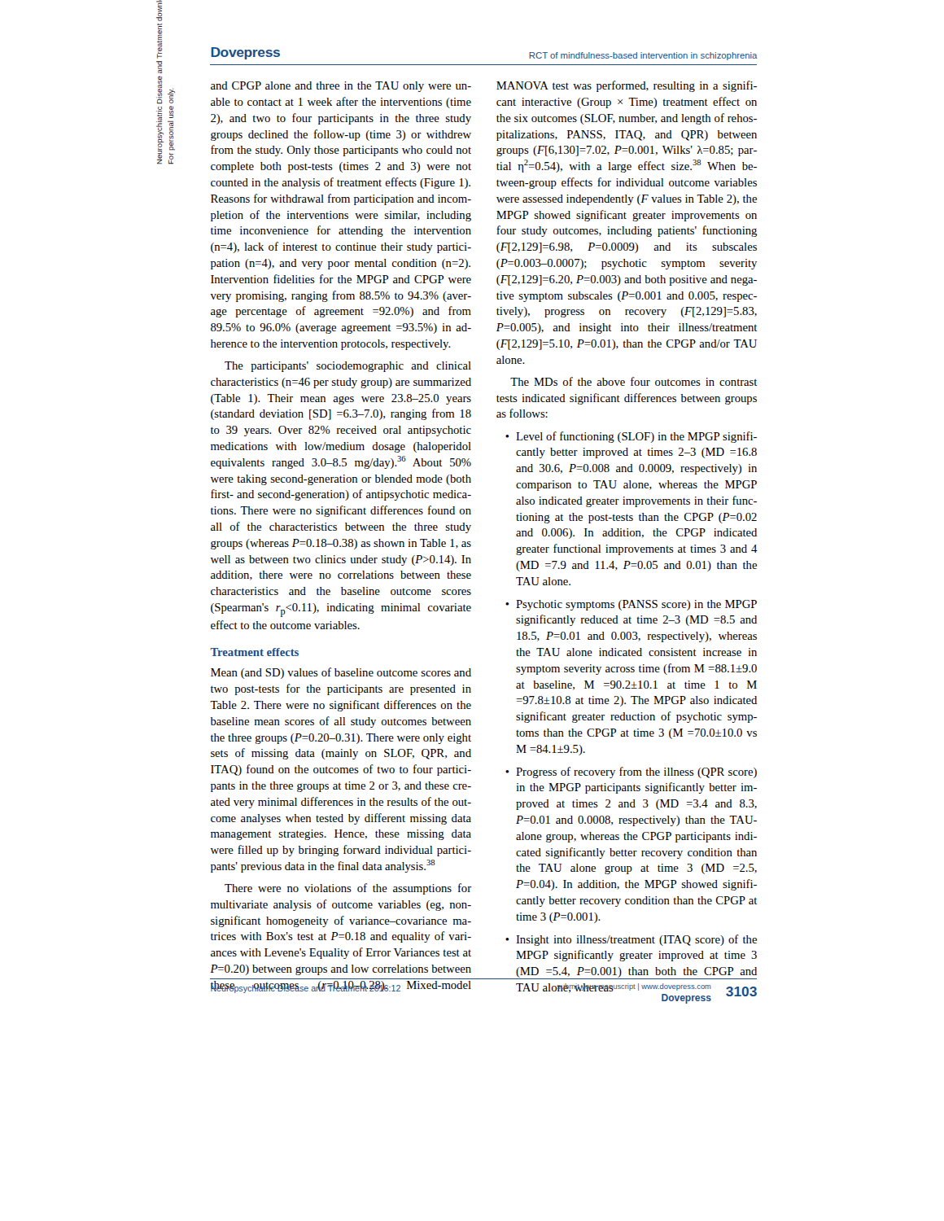Neuropsychiatric Disease and Treatment downloaded from https://www.dovepress.com/ by 158.132.161.52 on 10-Aug-2017 For personal use only.
Dovepress
RCT of mindfulness-based intervention in schizophrenia
and CPGP alone and three in the TAU only were unable to contact at 1 week after the interventions (time 2), and two to four participants in the three study groups declined the follow-up (time 3) or withdrew from the study. Only those participants who could not complete both post-tests (times 2 and 3) were not counted in the analysis of treatment effects (Figure 1). Reasons for withdrawal from participation and incompletion of the interventions were similar, including time inconvenience for attending the intervention (n=4), lack of interest to continue their study participation (n=4), and very poor mental condition (n=2). Intervention fidelities for the MPGP and CPGP were very promising, ranging from 88.5% to 94.3% (average percentage of agreement =92.0%) and from 89.5% to 96.0% (average agreement =93.5%) in adherence to the intervention protocols, respectively.
The participants' sociodemographic and clinical characteristics (n=46 per study group) are summarized (Table 1). Their mean ages were 23.8–25.0 years (standard deviation [SD] =6.3–7.0), ranging from 18 to 39 years. Over 82% received oral antipsychotic medications with low/medium dosage (haloperidol equivalents ranged 3.0–8.5 mg/day).36 About 50% were taking second-generation or blended mode (both first- and second-generation) of antipsychotic medications. There were no significant differences found on all of the characteristics between the three study groups (whereas P=0.18–0.38) as shown in Table 1, as well as between two clinics under study (P>0.14). In addition, there were no correlations between these characteristics and the baseline outcome scores (Spearman's rp<0.11), indicating minimal covariate effect to the outcome variables.
Treatment effects
Mean (and SD) values of baseline outcome scores and two post-tests for the participants are presented in Table 2. There were no significant differences on the baseline mean scores of all study outcomes between the three groups (P=0.20–0.31). There were only eight sets of missing data (mainly on SLOF, QPR, and ITAQ) found on the outcomes of two to four participants in the three groups at time 2 or 3, and these created very minimal differences in the results of the outcome analyses when tested by different missing data management strategies. Hence, these missing data were filled up by bringing forward individual participants' previous data in the final data analysis.38
There were no violations of the assumptions for multivariate analysis of outcome variables (eg, nonsignificant homogeneity of variance–covariance matrices with Box's test at P=0.18 and equality of variances with Levene's Equality of Error Variances test at P=0.20) between groups and low correlations between these outcomes (r=0.10–0.28). Mixed-model MANOVA test was performed, resulting in a significant interactive (Group × Time) treatment effect on the six outcomes (SLOF, number, and length of rehospitalizations, PANSS, ITAQ, and QPR) between groups (F[6,130]=7.02, P=0.001, Wilks' λ=0.85; partial η2=0.54), with a large effect size.38 When between-group effects for individual outcome variables were assessed independently (F values in Table 2), the MPGP showed significant greater improvements on four study outcomes, including patients' functioning (F[2,129]=6.98, P=0.0009) and its subscales (P=0.003–0.0007); psychotic symptom severity (F[2,129]=6.20, P=0.003) and both positive and negative symptom subscales (P=0.001 and 0.005, respectively), progress on recovery (F[2,129]=5.83, P=0.005), and insight into their illness/treatment (F[2,129]=5.10, P=0.01), than the CPGP and/or TAU alone.
The MDs of the above four outcomes in contrast tests indicated significant differences between groups as follows:
Level of functioning (SLOF) in the MPGP significantly better improved at times 2–3 (MD =16.8 and 30.6, P=0.008 and 0.0009, respectively) in comparison to TAU alone, whereas the MPGP also indicated greater improvements in their functioning at the post-tests than the CPGP (P=0.02 and 0.006). In addition, the CPGP indicated greater functional improvements at times 3 and 4 (MD =7.9 and 11.4, P=0.05 and 0.01) than the TAU alone.
Psychotic symptoms (PANSS score) in the MPGP significantly reduced at time 2–3 (MD =8.5 and 18.5, P=0.01 and 0.003, respectively), whereas the TAU alone indicated consistent increase in symptom severity across time (from M =88.1±9.0 at baseline, M =90.2±10.1 at time 1 to M =97.8±10.8 at time 2). The MPGP also indicated significant greater reduction of psychotic symptoms than the CPGP at time 3 (M =70.0±10.0 vs M =84.1±9.5).
Progress of recovery from the illness (QPR score) in the MPGP participants significantly better improved at times 2 and 3 (MD =3.4 and 8.3, P=0.01 and 0.0008, respectively) than the TAU-alone group, whereas the CPGP participants indicated significantly better recovery condition than the TAU alone group at time 3 (MD =2.5, P=0.04). In addition, the MPGP showed significantly better recovery condition than the CPGP at time 3 (P=0.001).
Insight into illness/treatment (ITAQ score) of the MPGP significantly greater improved at time 3 (MD =5.4, P=0.001) than both the CPGP and TAU alone, whereas
Neuropsychiatric Disease and Treatment 2016:12
submit your manuscript | www.dovepress.com
Dovepress
3103